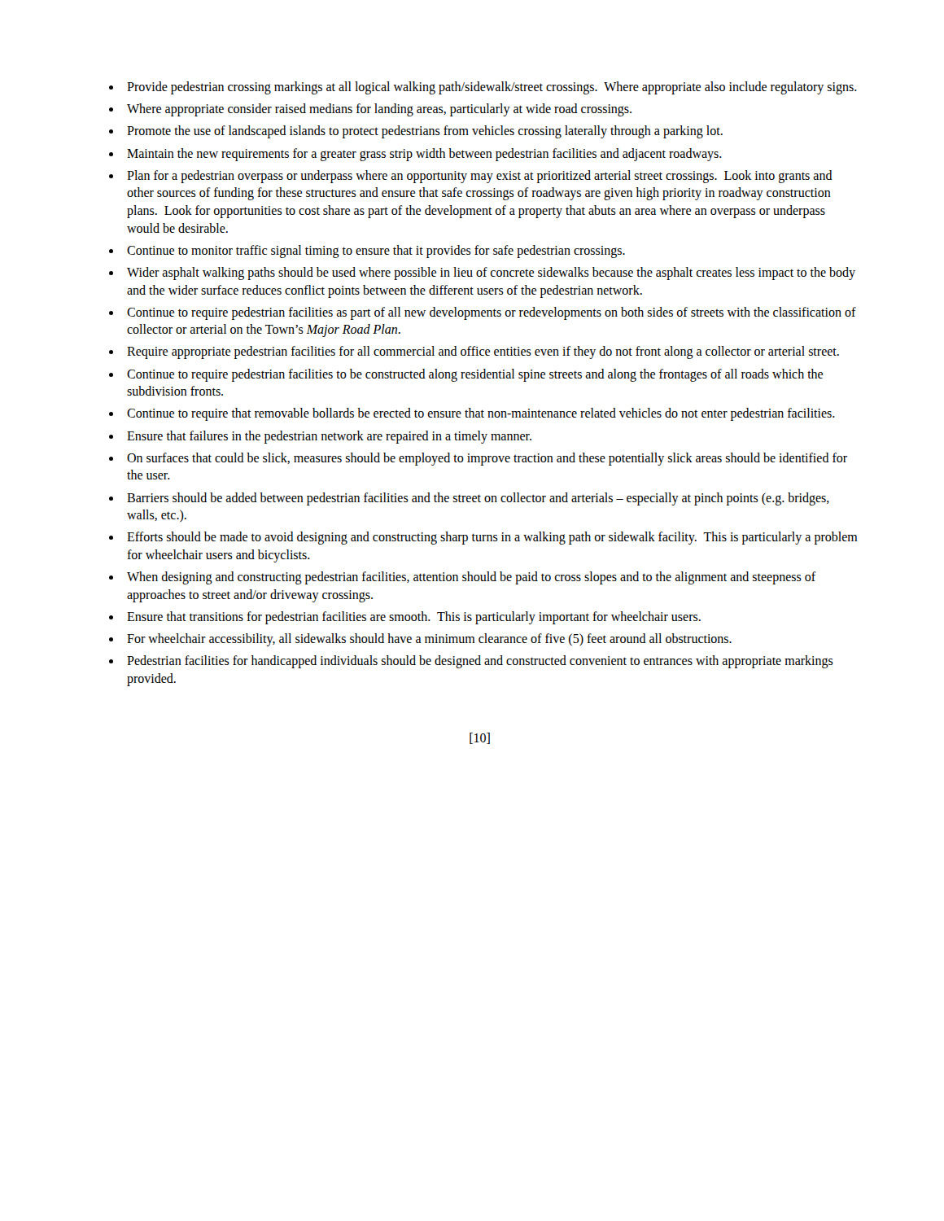Provide pedestrian crossing markings at all logical walking path/sidewalk/street crossings. Where appropriate also include regulatory signs.
Where appropriate consider raised medians for landing areas, particularly at wide road crossings.
Promote the use of landscaped islands to protect pedestrians from vehicles crossing laterally through a parking lot.
Maintain the new requirements for a greater grass strip width between pedestrian facilities and adjacent roadways.
Plan for a pedestrian overpass or underpass where an opportunity may exist at prioritized arterial street crossings. Look into grants and other sources of funding for these structures and ensure that safe crossings of roadways are given high priority in roadway construction plans. Look for opportunities to cost share as part of the development of a property that abuts an area where an overpass or underpass would be desirable.
Continue to monitor traffic signal timing to ensure that it provides for safe pedestrian crossings.
Wider asphalt walking paths should be used where possible in lieu of concrete sidewalks because the asphalt creates less impact to the body and the wider surface reduces conflict points between the different users of the pedestrian network.
Continue to require pedestrian facilities as part of all new developments or redevelopments on both sides of streets with the classification of collector or arterial on the Town’s Major Road Plan.
Require appropriate pedestrian facilities for all commercial and office entities even if they do not front along a collector or arterial street.
Continue to require pedestrian facilities to be constructed along residential spine streets and along the frontages of all roads which the subdivision fronts.
Continue to require that removable bollards be erected to ensure that non-maintenance related vehicles do not enter pedestrian facilities.
Ensure that failures in the pedestrian network are repaired in a timely manner.
On surfaces that could be slick, measures should be employed to improve traction and these potentially slick areas should be identified for the user.
Barriers should be added between pedestrian facilities and the street on collector and arterials – especially at pinch points (e.g. bridges, walls, etc.).
Efforts should be made to avoid designing and constructing sharp turns in a walking path or sidewalk facility. This is particularly a problem for wheelchair users and bicyclists.
When designing and constructing pedestrian facilities, attention should be paid to cross slopes and to the alignment and steepness of approaches to street and/or driveway crossings.
Ensure that transitions for pedestrian facilities are smooth. This is particularly important for wheelchair users.
For wheelchair accessibility, all sidewalks should have a minimum clearance of five (5) feet around all obstructions.
Pedestrian facilities for handicapped individuals should be designed and constructed convenient to entrances with appropriate markings provided.
[10]